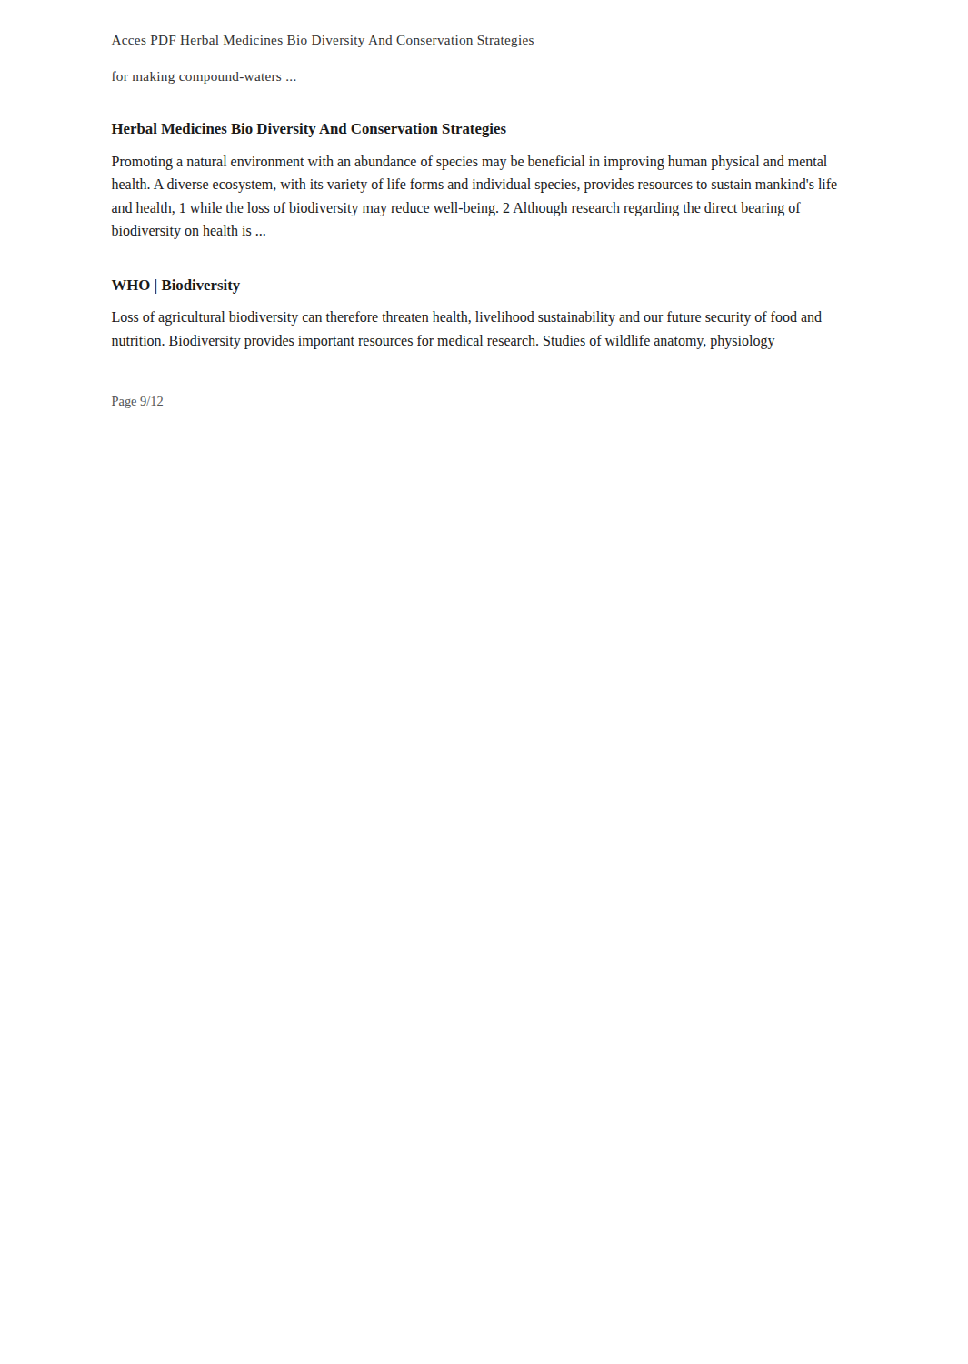Acces PDF Herbal Medicines Bio Diversity And Conservation Strategies
for making compound-waters ...
Herbal Medicines Bio Diversity And Conservation Strategies
Promoting a natural environment with an abundance of species may be beneficial in improving human physical and mental health. A diverse ecosystem, with its variety of life forms and individual species, provides resources to sustain mankind's life and health, 1 while the loss of biodiversity may reduce well-being. 2 Although research regarding the direct bearing of biodiversity on health is ...
WHO | Biodiversity
Loss of agricultural biodiversity can therefore threaten health, livelihood sustainability and our future security of food and nutrition. Biodiversity provides important resources for medical research. Studies of wildlife anatomy, physiology
Page 9/12